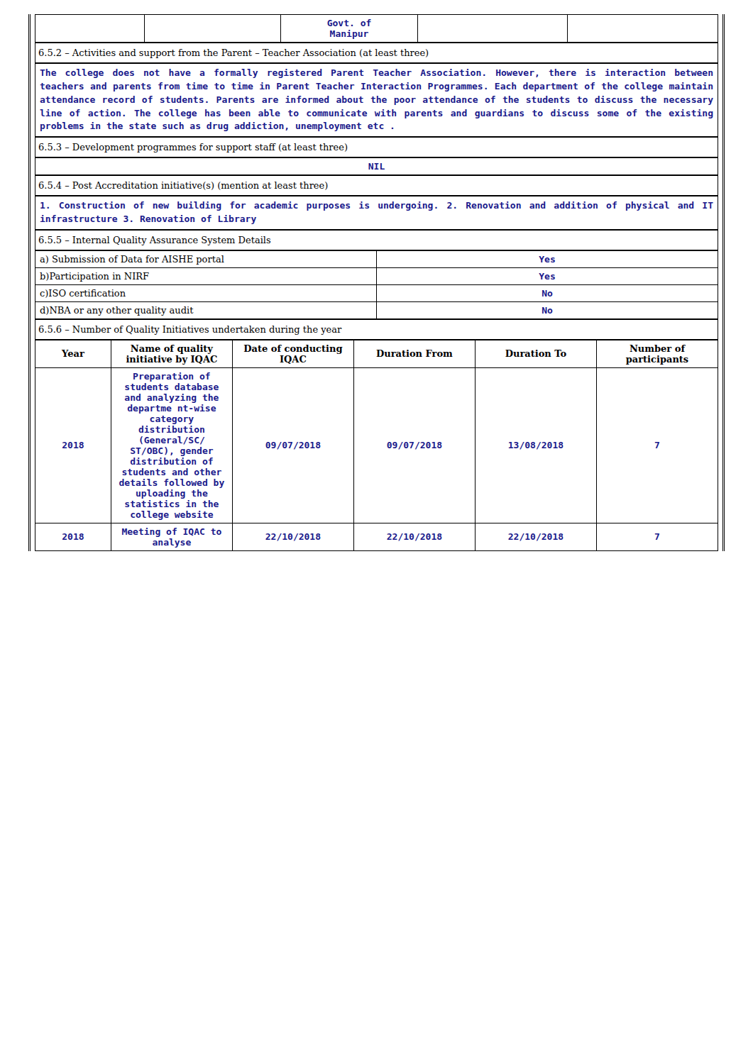| | | Govt. of Manipur | | |
| 6.5.2 – Activities and support from the Parent – Teacher Association (at least three) |
| The college does not have a formally registered Parent Teacher Association. However, there is interaction between teachers and parents from time to time in Parent Teacher Interaction Programmes. Each department of the college maintain attendance record of students. Parents are informed about the poor attendance of the students to discuss the necessary line of action. The college has been able to communicate with parents and guardians to discuss some of the existing problems in the state such as drug addiction, unemployment etc . |
| 6.5.3 – Development programmes for support staff (at least three) |
| NIL |
| 6.5.4 – Post Accreditation initiative(s) (mention at least three) |
| 1. Construction of new building for academic purposes is undergoing. 2. Renovation and addition of physical and IT infrastructure 3. Renovation of Library |
| 6.5.5 – Internal Quality Assurance System Details |
| a) Submission of Data for AISHE portal | Yes |
| b)Participation in NIRF | Yes |
| c)ISO certification | No |
| d)NBA or any other quality audit | No |
| 6.5.6 – Number of Quality Initiatives undertaken during the year |
| Year | Name of quality initiative by IQAC | Date of conducting IQAC | Duration From | Duration To | Number of participants |
| --- | --- | --- | --- | --- | --- |
| 2018 | Preparation of students database and analyzing the departme nt-wise category distribution (General/SC/ ST/OBC), gender distribution of students and other details followed by uploading the statistics in the college website | 09/07/2018 | 09/07/2018 | 13/08/2018 | 7 |
| 2018 | Meeting of IQAC to analyse | 22/10/2018 | 22/10/2018 | 22/10/2018 | 7 |